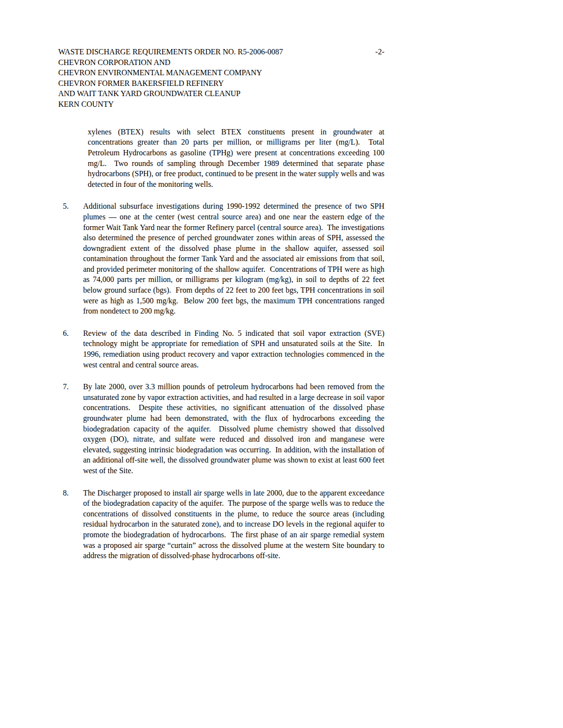WASTE DISCHARGE REQUIREMENTS ORDER NO. R5-2006-0087-2-
CHEVRON CORPORATION AND
CHEVRON ENVIRONMENTAL MANAGEMENT COMPANY
CHEVRON FORMER BAKERSFIELD REFINERY
AND WAIT TANK YARD GROUNDWATER CLEANUP
KERN COUNTY
xylenes (BTEX) results with select BTEX constituents present in groundwater at concentrations greater than 20 parts per million, or milligrams per liter (mg/L). Total Petroleum Hydrocarbons as gasoline (TPHg) were present at concentrations exceeding 100 mg/L. Two rounds of sampling through December 1989 determined that separate phase hydrocarbons (SPH), or free product, continued to be present in the water supply wells and was detected in four of the monitoring wells.
5. Additional subsurface investigations during 1990-1992 determined the presence of two SPH plumes — one at the center (west central source area) and one near the eastern edge of the former Wait Tank Yard near the former Refinery parcel (central source area). The investigations also determined the presence of perched groundwater zones within areas of SPH, assessed the downgradient extent of the dissolved phase plume in the shallow aquifer, assessed soil contamination throughout the former Tank Yard and the associated air emissions from that soil, and provided perimeter monitoring of the shallow aquifer. Concentrations of TPH were as high as 74,000 parts per million, or milligrams per kilogram (mg/kg), in soil to depths of 22 feet below ground surface (bgs). From depths of 22 feet to 200 feet bgs, TPH concentrations in soil were as high as 1,500 mg/kg. Below 200 feet bgs, the maximum TPH concentrations ranged from nondetect to 200 mg/kg.
6. Review of the data described in Finding No. 5 indicated that soil vapor extraction (SVE) technology might be appropriate for remediation of SPH and unsaturated soils at the Site. In 1996, remediation using product recovery and vapor extraction technologies commenced in the west central and central source areas.
7. By late 2000, over 3.3 million pounds of petroleum hydrocarbons had been removed from the unsaturated zone by vapor extraction activities, and had resulted in a large decrease in soil vapor concentrations. Despite these activities, no significant attenuation of the dissolved phase groundwater plume had been demonstrated, with the flux of hydrocarbons exceeding the biodegradation capacity of the aquifer. Dissolved plume chemistry showed that dissolved oxygen (DO), nitrate, and sulfate were reduced and dissolved iron and manganese were elevated, suggesting intrinsic biodegradation was occurring. In addition, with the installation of an additional off-site well, the dissolved groundwater plume was shown to exist at least 600 feet west of the Site.
8. The Discharger proposed to install air sparge wells in late 2000, due to the apparent exceedance of the biodegradation capacity of the aquifer. The purpose of the sparge wells was to reduce the concentrations of dissolved constituents in the plume, to reduce the source areas (including residual hydrocarbon in the saturated zone), and to increase DO levels in the regional aquifer to promote the biodegradation of hydrocarbons. The first phase of an air sparge remedial system was a proposed air sparge “curtain” across the dissolved plume at the western Site boundary to address the migration of dissolved-phase hydrocarbons off-site.